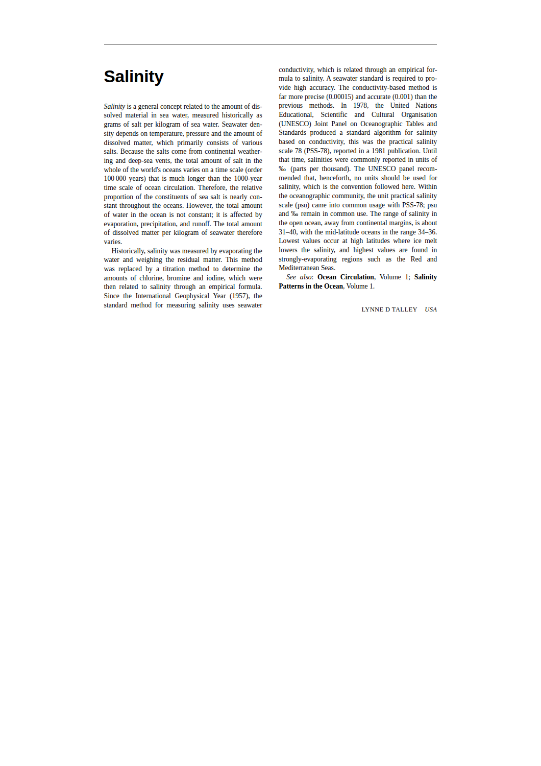Salinity
Salinity is a general concept related to the amount of dissolved material in sea water, measured historically as grams of salt per kilogram of sea water. Seawater density depends on temperature, pressure and the amount of dissolved matter, which primarily consists of various salts. Because the salts come from continental weathering and deep-sea vents, the total amount of salt in the whole of the world's oceans varies on a time scale (order 100 000 years) that is much longer than the 1000-year time scale of ocean circulation. Therefore, the relative proportion of the constituents of sea salt is nearly constant throughout the oceans. However, the total amount of water in the ocean is not constant; it is affected by evaporation, precipitation, and runoff. The total amount of dissolved matter per kilogram of seawater therefore varies.
Historically, salinity was measured by evaporating the water and weighing the residual matter. This method was replaced by a titration method to determine the amounts of chlorine, bromine and iodine, which were then related to salinity through an empirical formula. Since the International Geophysical Year (1957), the standard method for measuring salinity uses seawater conductivity, which is related through an empirical formula to salinity. A seawater standard is required to provide high accuracy. The conductivity-based method is far more precise (0.00015) and accurate (0.001) than the previous methods. In 1978, the United Nations Educational, Scientific and Cultural Organisation (UNESCO) Joint Panel on Oceanographic Tables and Standards produced a standard algorithm for salinity based on conductivity, this was the practical salinity scale 78 (PSS-78), reported in a 1981 publication. Until that time, salinities were commonly reported in units of ‰ (parts per thousand). The UNESCO panel recommended that, henceforth, no units should be used for salinity, which is the convention followed here. Within the oceanographic community, the unit practical salinity scale (psu) came into common usage with PSS-78; psu and ‰ remain in common use. The range of salinity in the open ocean, away from continental margins, is about 31–40, with the mid-latitude oceans in the range 34–36. Lowest values occur at high latitudes where ice melt lowers the salinity, and highest values are found in strongly-evaporating regions such as the Red and Mediterranean Seas.
See also: Ocean Circulation, Volume 1; Salinity Patterns in the Ocean, Volume 1.
LYNNE D TALLEY USA